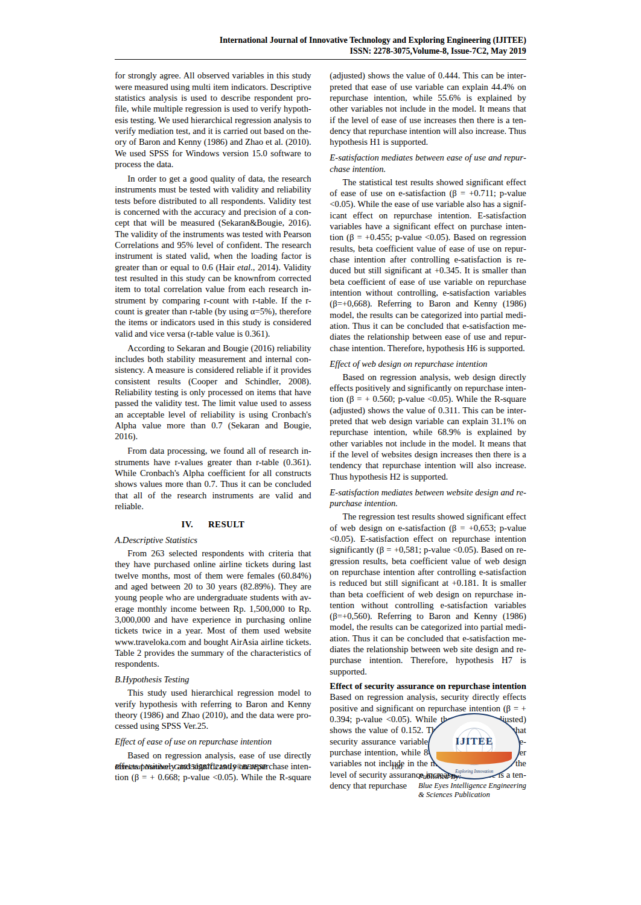International Journal of Innovative Technology and Exploring Engineering (IJITEE)
ISSN: 2278-3075,Volume-8, Issue-7C2, May 2019
for strongly agree. All observed variables in this study were measured using multi item indicators. Descriptive statistics analysis is used to describe respondent profile, while multiple regression is used to verify hypothesis testing. We used hierarchical regression analysis to verify mediation test, and it is carried out based on theory of Baron and Kenny (1986) and Zhao et al. (2010). We used SPSS for Windows version 15.0 software to process the data.
In order to get a good quality of data, the research instruments must be tested with validity and reliability tests before distributed to all respondents. Validity test is concerned with the accuracy and precision of a concept that will be measured (Sekaran&Bougie, 2016). The validity of the instruments was tested with Pearson Correlations and 95% level of confident. The research instrument is stated valid, when the loading factor is greater than or equal to 0.6 (Hair etal., 2014). Validity test resulted in this study can be knownfrom corrected item to total correlation value from each research instrument by comparing r-count with r-table. If the r-count is greater than r-table (by using α=5%), therefore the items or indicators used in this study is considered valid and vice versa (r-table value is 0.361).
According to Sekaran and Bougie (2016) reliability includes both stability measurement and internal consistency. A measure is considered reliable if it provides consistent results (Cooper and Schindler, 2008). Reliability testing is only processed on items that have passed the validity test. The limit value used to assess an acceptable level of reliability is using Cronbach's Alpha value more than 0.7 (Sekaran and Bougie, 2016).
From data processing, we found all of research instruments have r-values greater than r-table (0.361). While Cronbach's Alpha coefficient for all constructs shows values more than 0.7. Thus it can be concluded that all of the research instruments are valid and reliable.
IV. RESULT
A.Descriptive Statistics
From 263 selected respondents with criteria that they have purchased online airline tickets during last twelve months, most of them were females (60.84%) and aged between 20 to 30 years (82.89%). They are young people who are undergraduate students with average monthly income between Rp. 1,500,000 to Rp. 3,000,000 and have experience in purchasing online tickets twice in a year. Most of them used website www.traveloka.com and bought AirAsia airline tickets. Table 2 provides the summary of the characteristics of respondents.
B.Hypothesis Testing
This study used hierarchical regression model to verify hypothesis with referring to Baron and Kenny theory (1986) and Zhao (2010), and the data were processed using SPSS Ver.25.
Effect of ease of use on repurchase intention
Based on regression analysis, ease of use directly effects positively and significantly on repurchase intention (β = + 0.668; p-value <0.05). While the R-square (adjusted) shows the value of 0.444. This can be interpreted that ease of use variable can explain 44.4% on repurchase intention, while 55.6% is explained by other variables not include in the model. It means that if the level of ease of use increases then there is a tendency that repurchase intention will also increase. Thus hypothesis H1 is supported.
E-satisfaction mediates between ease of use and repurchase intention.
The statistical test results showed significant effect of ease of use on e-satisfaction (β = +0.711; p-value <0.05). While the ease of use variable also has a significant effect on repurchase intention. E-satisfaction variables have a significant effect on purchase intention (β = +0.455; p-value <0.05). Based on regression results, beta coefficient value of ease of use on repurchase intention after controlling e-satisfaction is reduced but still significant at +0.345. It is smaller than beta coefficient of ease of use variable on repurchase intention without controlling, e-satisfaction variables (β=+0,668). Referring to Baron and Kenny (1986) model, the results can be categorized into partial mediation. Thus it can be concluded that e-satisfaction mediates the relationship between ease of use and repurchase intention. Therefore, hypothesis H6 is supported.
Effect of web design on repurchase intention
Based on regression analysis, web design directly effects positively and significantly on repurchase intention (β = + 0.560; p-value <0.05). While the R-square (adjusted) shows the value of 0.311. This can be interpreted that web design variable can explain 31.1% on repurchase intention, while 68.9% is explained by other variables not include in the model. It means that if the level of websites design increases then there is a tendency that repurchase intention will also increase. Thus hypothesis H2 is supported.
E-satisfaction mediates between website design and repurchase intention.
The regression test results showed significant effect of web design on e-satisfaction (β = +0,653; p-value <0.05). E-satisfaction effect on repurchase intention significantly (β = +0,581; p-value <0.05). Based on regression results, beta coefficient value of web design on repurchase intention after controlling e-satisfaction is reduced but still significant at +0.181. It is smaller than beta coefficient of web design on repurchase intention without controlling e-satisfaction variables (β=+0,560). Referring to Baron and Kenny (1986) model, the results can be categorized into partial mediation. Thus it can be concluded that e-satisfaction mediates the relationship between web site design and repurchase intention. Therefore, hypothesis H7 is supported.
Effect of security assurance on repurchase intention Based on regression analysis, security directly effects positive and significant on repurchase intention (β = + 0.394; p-value <0.05). While the R-square (adjusted) shows the value of 0.152. This can be interpreted that security assurance variable can explain 15.2% on repurchase intention, while 84.8% is explained by other variables not include in the model. It means that if the level of security assurance increases then there is a tendency that repurchase
IJITEE
www.ijitee.org
Exploring Innovation
Retrieval Number: G10350587C219/19©BEIESP
160
Published By:
Blue Eyes Intelligence Engineering
& Sciences Publication